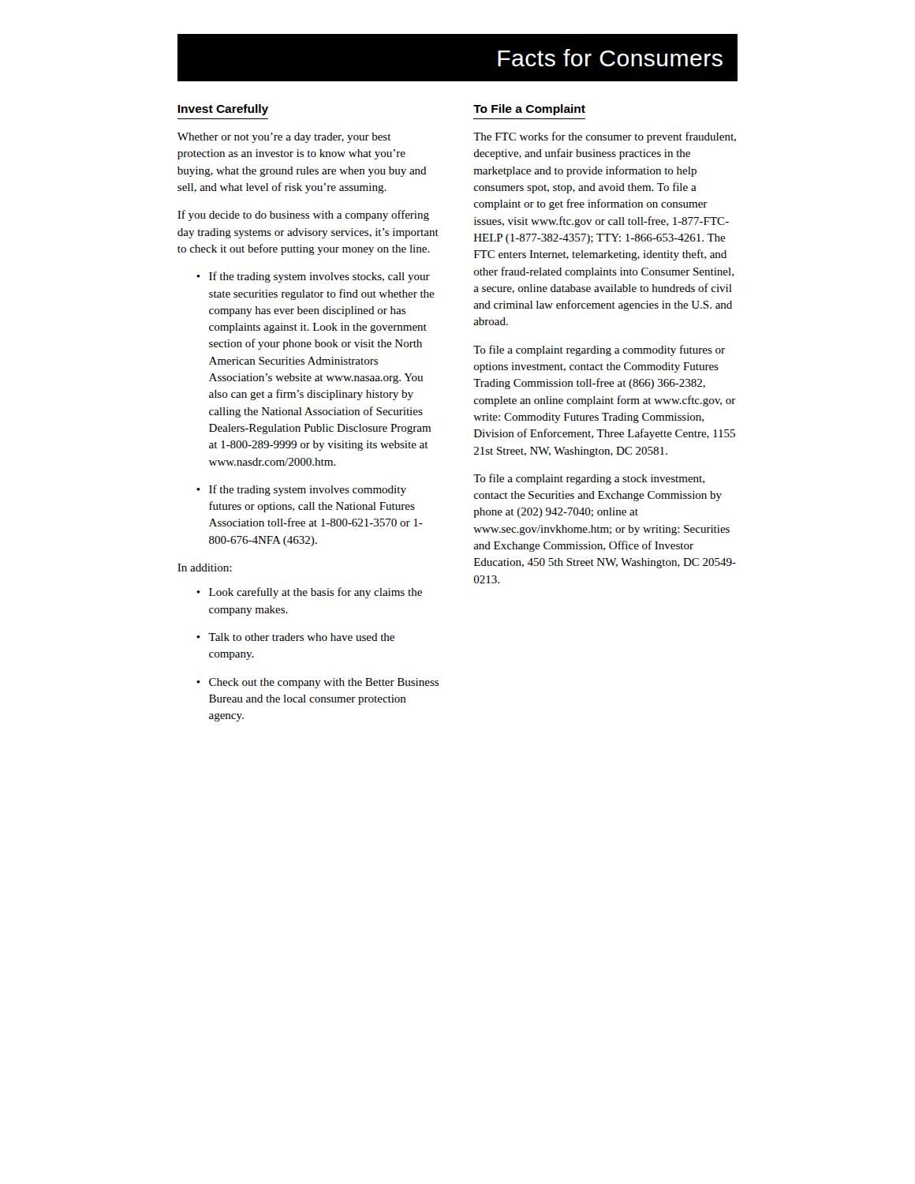Facts for Consumers
Invest Carefully
Whether or not you’re a day trader, your best protection as an investor is to know what you’re buying, what the ground rules are when you buy and sell, and what level of risk you’re assuming.
If you decide to do business with a company offering day trading systems or advisory services, it’s important to check it out before putting your money on the line.
If the trading system involves stocks, call your state securities regulator to find out whether the company has ever been disciplined or has complaints against it. Look in the government section of your phone book or visit the North American Securities Administrators Association’s website at www.nasaa.org. You also can get a firm’s disciplinary history by calling the National Association of Securities Dealers-Regulation Public Disclosure Program at 1-800-289-9999 or by visiting its website at www.nasdr.com/2000.htm.
If the trading system involves commodity futures or options, call the National Futures Association toll-free at 1-800-621-3570 or 1-800-676-4NFA (4632).
In addition:
Look carefully at the basis for any claims the company makes.
Talk to other traders who have used the company.
Check out the company with the Better Business Bureau and the local consumer protection agency.
To File a Complaint
The FTC works for the consumer to prevent fraudulent, deceptive, and unfair business practices in the marketplace and to provide information to help consumers spot, stop, and avoid them. To file a complaint or to get free information on consumer issues, visit www.ftc.gov or call toll-free, 1-877-FTC-HELP (1-877-382-4357); TTY: 1-866-653-4261. The FTC enters Internet, telemarketing, identity theft, and other fraud-related complaints into Consumer Sentinel, a secure, online database available to hundreds of civil and criminal law enforcement agencies in the U.S. and abroad.
To file a complaint regarding a commodity futures or options investment, contact the Commodity Futures Trading Commission toll-free at (866) 366-2382, complete an online complaint form at www.cftc.gov, or write: Commodity Futures Trading Commission, Division of Enforcement, Three Lafayette Centre, 1155 21st Street, NW, Washington, DC 20581.
To file a complaint regarding a stock investment, contact the Securities and Exchange Commission by phone at (202) 942-7040; online at www.sec.gov/invkhome.htm; or by writing: Securities and Exchange Commission, Office of Investor Education, 450 5th Street NW, Washington, DC 20549-0213.